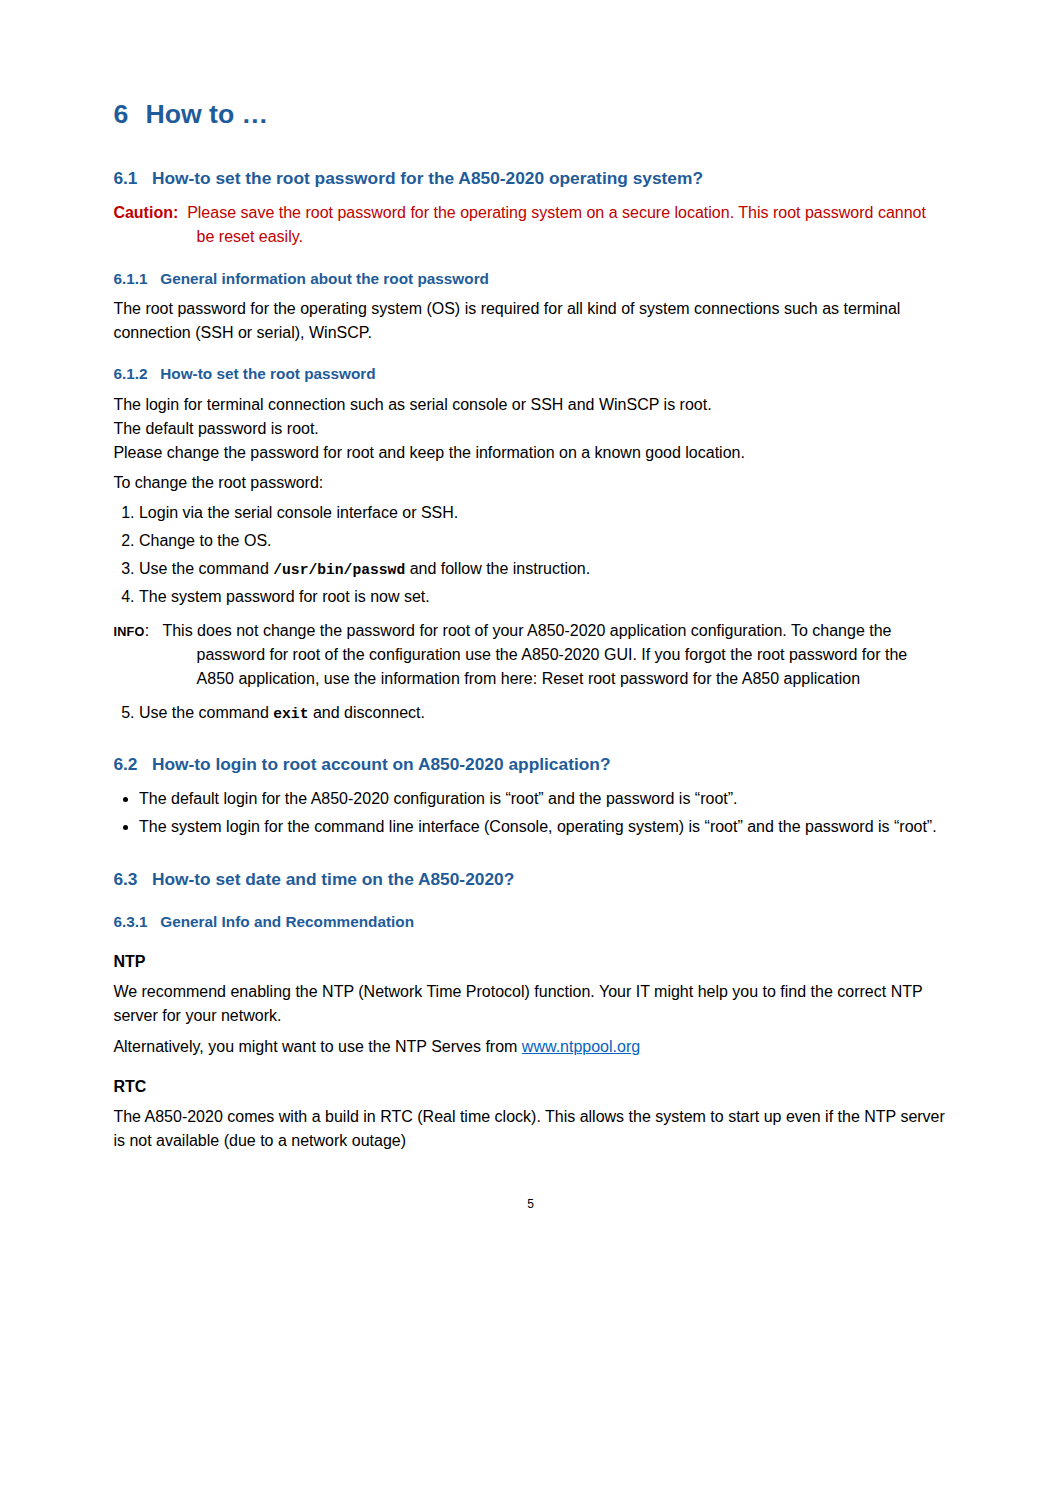6 How to …
6.1 How-to set the root password for the A850-2020 operating system?
Caution: Please save the root password for the operating system on a secure location. This root password cannot be reset easily.
6.1.1 General information about the root password
The root password for the operating system (OS) is required for all kind of system connections such as terminal connection (SSH or serial), WinSCP.
6.1.2 How-to set the root password
The login for terminal connection such as serial console or SSH and WinSCP is root.
The default password is root.
Please change the password for root and keep the information on a known good location.
To change the root password:
Login via the serial console interface or SSH.
Change to the OS.
Use the command /usr/bin/passwd and follow the instruction.
The system password for root is now set.
INFO: This does not change the password for root of your A850-2020 application configuration. To change the password for root of the configuration use the A850-2020 GUI. If you forgot the root password for the A850 application, use the information from here: Reset root password for the A850 application
Use the command exit and disconnect.
6.2 How-to login to root account on A850-2020 application?
The default login for the A850-2020 configuration is “root” and the password is “root”.
The system login for the command line interface (Console, operating system) is “root” and the password is “root”.
6.3 How-to set date and time on the A850-2020?
6.3.1 General Info and Recommendation
NTP
We recommend enabling the NTP (Network Time Protocol) function. Your IT might help you to find the correct NTP server for your network.
Alternatively, you might want to use the NTP Serves from www.ntppool.org
RTC
The A850-2020 comes with a build in RTC (Real time clock). This allows the system to start up even if the NTP server is not available (due to a network outage)
5